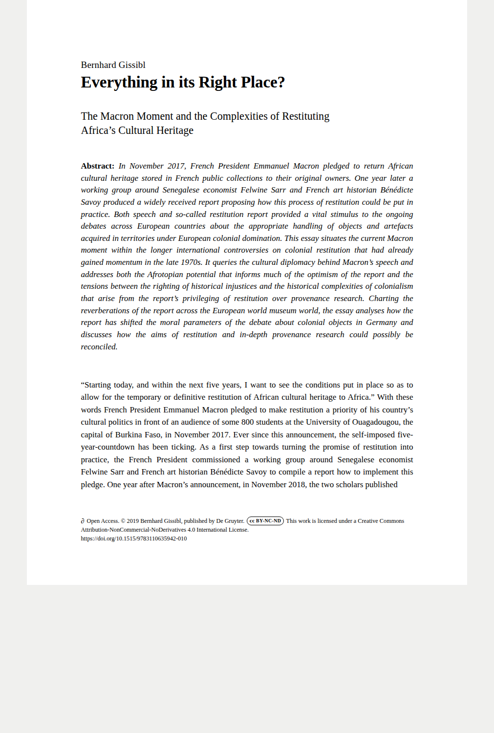Bernhard Gissibl
Everything in its Right Place?
The Macron Moment and the Complexities of Restituting
Africa’s Cultural Heritage
Abstract: In November 2017, French President Emmanuel Macron pledged to return African cultural heritage stored in French public collections to their original owners. One year later a working group around Senegalese economist Felwine Sarr and French art historian Bénédicte Savoy produced a widely received report proposing how this process of restitution could be put in practice. Both speech and so-called restitution report provided a vital stimulus to the ongoing debates across European countries about the appropriate handling of objects and artefacts acquired in territories under European colonial domination. This essay situates the current Macron moment within the longer international controversies on colonial restitution that had already gained momentum in the late 1970s. It queries the cultural diplomacy behind Macron’s speech and addresses both the Afrotopian potential that informs much of the optimism of the report and the tensions between the righting of historical injustices and the historical complexities of colonialism that arise from the report’s privileging of restitution over provenance research. Charting the reverberations of the report across the European world museum world, the essay analyses how the report has shifted the moral parameters of the debate about colonial objects in Germany and discusses how the aims of restitution and in-depth provenance research could possibly be reconciled.
“Starting today, and within the next five years, I want to see the conditions put in place so as to allow for the temporary or definitive restitution of African cultural heritage to Africa.” With these words French President Emmanuel Macron pledged to make restitution a priority of his country’s cultural politics in front of an audience of some 800 students at the University of Ouagadougou, the capital of Burkina Faso, in November 2017. Ever since this announcement, the self-imposed five-year-countdown has been ticking. As a first step towards turning the promise of restitution into practice, the French President commissioned a working group around Senegalese economist Felwine Sarr and French art historian Bénédicte Savoy to compile a report how to implement this pledge. One year after Macron’s announcement, in November 2018, the two scholars published
∂ Open Access. © 2019 Bernhard Gissibl, published by De Gruyter. cc BY-NC-ND This work is licensed under a Creative Commons Attribution-NonCommercial-NoDerivatives 4.0 International License.
https://doi.org/10.1515/9783110635942-010